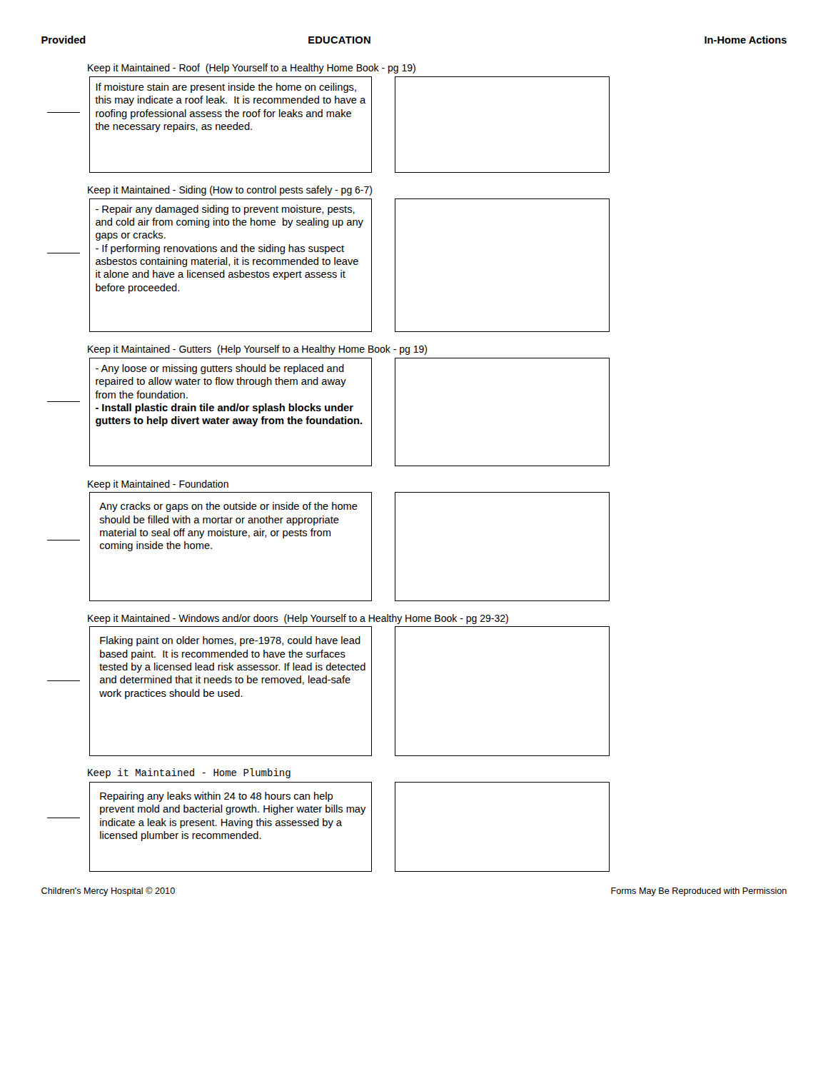Provided
EDUCATION
In-Home Actions
Keep it Maintained - Roof (Help Yourself to a Healthy Home Book - pg 19)
If moisture stain are present inside the home on ceilings, this may indicate a roof leak. It is recommended to have a roofing professional assess the roof for leaks and make the necessary repairs, as needed.
Keep it Maintained - Siding (How to control pests safely - pg 6-7)
- Repair any damaged siding to prevent moisture, pests, and cold air from coming into the home by sealing up any gaps or cracks.
- If performing renovations and the siding has suspect asbestos containing material, it is recommended to leave it alone and have a licensed asbestos expert assess it before proceeded.
Keep it Maintained - Gutters (Help Yourself to a Healthy Home Book - pg 19)
- Any loose or missing gutters should be replaced and repaired to allow water to flow through them and away from the foundation.
- Install plastic drain tile and/or splash blocks under gutters to help divert water away from the foundation.
Keep it Maintained - Foundation
Any cracks or gaps on the outside or inside of the home should be filled with a mortar or another appropriate material to seal off any moisture, air, or pests from coming inside the home.
Keep it Maintained - Windows and/or doors (Help Yourself to a Healthy Home Book - pg 29-32)
Flaking paint on older homes, pre-1978, could have lead based paint. It is recommended to have the surfaces tested by a licensed lead risk assessor. If lead is detected and determined that it needs to be removed, lead-safe work practices should be used.
Keep it Maintained - Home Plumbing
Repairing any leaks within 24 to 48 hours can help prevent mold and bacterial growth. Higher water bills may indicate a leak is present. Having this assessed by a licensed plumber is recommended.
Children's Mercy Hospital © 2010
Forms May Be Reproduced with Permission